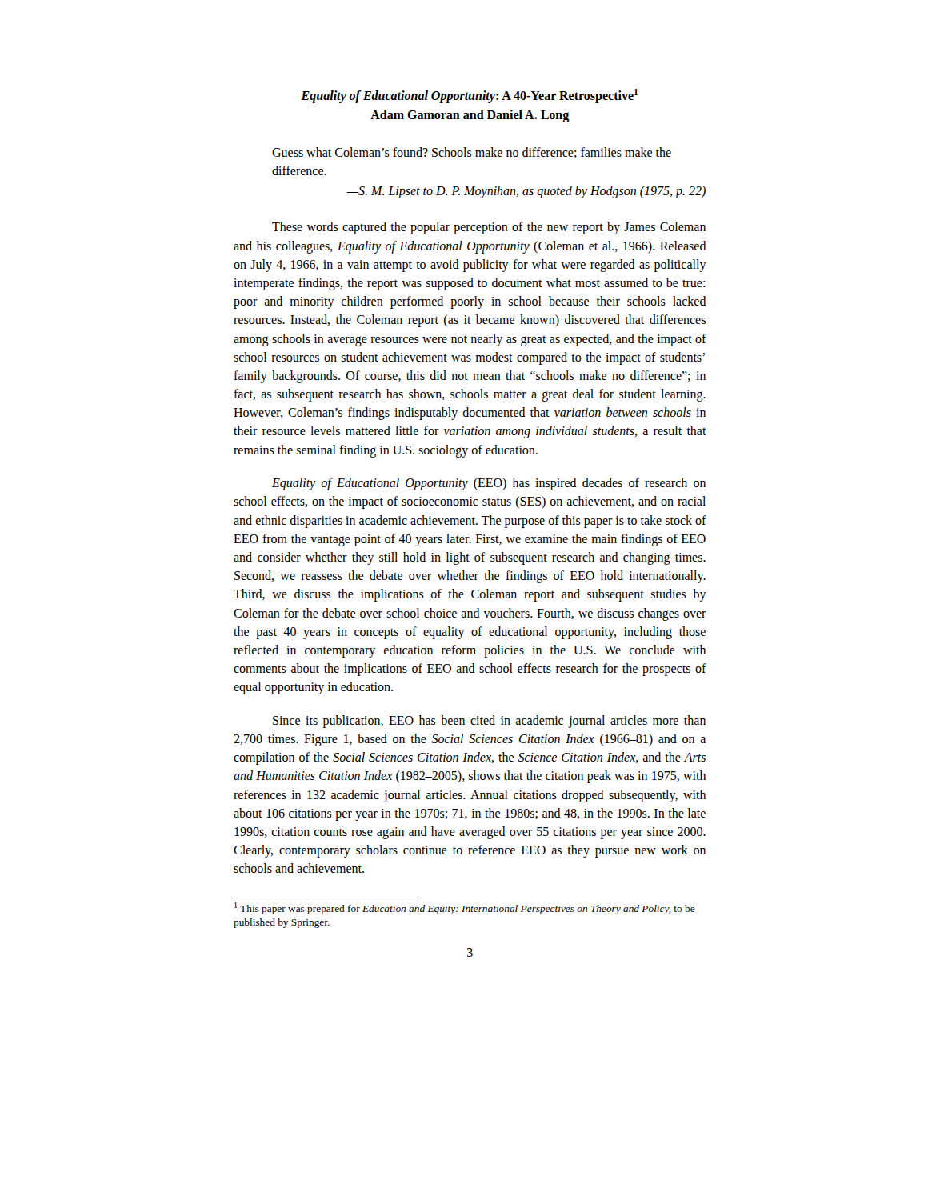Equality of Educational Opportunity: A 40-Year Retrospective1
Adam Gamoran and Daniel A. Long
Guess what Coleman’s found? Schools make no difference; families make the difference.
—S. M. Lipset to D. P. Moynihan, as quoted by Hodgson (1975, p. 22)
These words captured the popular perception of the new report by James Coleman and his colleagues, Equality of Educational Opportunity (Coleman et al., 1966). Released on July 4, 1966, in a vain attempt to avoid publicity for what were regarded as politically intemperate findings, the report was supposed to document what most assumed to be true: poor and minority children performed poorly in school because their schools lacked resources. Instead, the Coleman report (as it became known) discovered that differences among schools in average resources were not nearly as great as expected, and the impact of school resources on student achievement was modest compared to the impact of students’ family backgrounds. Of course, this did not mean that “schools make no difference”; in fact, as subsequent research has shown, schools matter a great deal for student learning. However, Coleman’s findings indisputably documented that variation between schools in their resource levels mattered little for variation among individual students, a result that remains the seminal finding in U.S. sociology of education.
Equality of Educational Opportunity (EEO) has inspired decades of research on school effects, on the impact of socioeconomic status (SES) on achievement, and on racial and ethnic disparities in academic achievement. The purpose of this paper is to take stock of EEO from the vantage point of 40 years later. First, we examine the main findings of EEO and consider whether they still hold in light of subsequent research and changing times. Second, we reassess the debate over whether the findings of EEO hold internationally. Third, we discuss the implications of the Coleman report and subsequent studies by Coleman for the debate over school choice and vouchers. Fourth, we discuss changes over the past 40 years in concepts of equality of educational opportunity, including those reflected in contemporary education reform policies in the U.S. We conclude with comments about the implications of EEO and school effects research for the prospects of equal opportunity in education.
Since its publication, EEO has been cited in academic journal articles more than 2,700 times. Figure 1, based on the Social Sciences Citation Index (1966–81) and on a compilation of the Social Sciences Citation Index, the Science Citation Index, and the Arts and Humanities Citation Index (1982–2005), shows that the citation peak was in 1975, with references in 132 academic journal articles. Annual citations dropped subsequently, with about 106 citations per year in the 1970s; 71, in the 1980s; and 48, in the 1990s. In the late 1990s, citation counts rose again and have averaged over 55 citations per year since 2000. Clearly, contemporary scholars continue to reference EEO as they pursue new work on schools and achievement.
1 This paper was prepared for Education and Equity: International Perspectives on Theory and Policy, to be published by Springer.
3